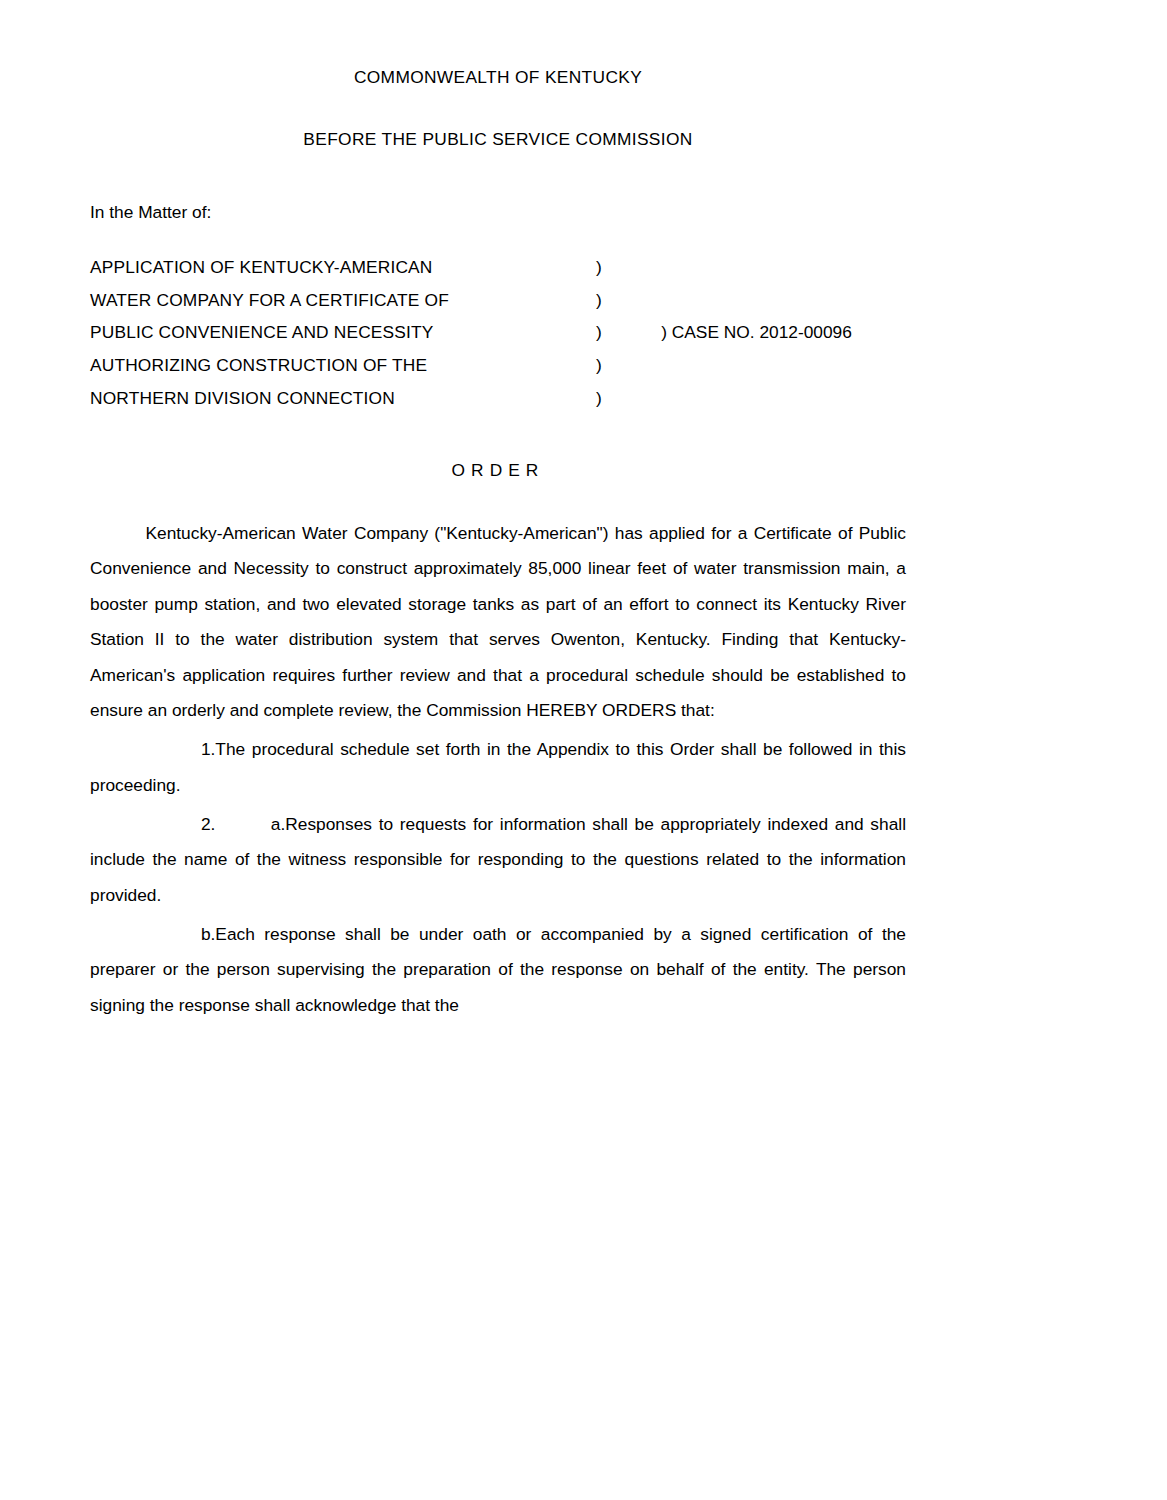COMMONWEALTH OF KENTUCKY
BEFORE THE PUBLIC SERVICE COMMISSION
In the Matter of:
| APPLICATION OF KENTUCKY-AMERICAN WATER COMPANY FOR A CERTIFICATE OF PUBLIC CONVENIENCE AND NECESSITY AUTHORIZING CONSTRUCTION OF THE NORTHERN DIVISION CONNECTION | ) ) ) ) ) | ) CASE NO. 2012-00096 |
ORDER
Kentucky-American Water Company ("Kentucky-American") has applied for a Certificate of Public Convenience and Necessity to construct approximately 85,000 linear feet of water transmission main, a booster pump station, and two elevated storage tanks as part of an effort to connect its Kentucky River Station II to the water distribution system that serves Owenton, Kentucky. Finding that Kentucky-American's application requires further review and that a procedural schedule should be established to ensure an orderly and complete review, the Commission HEREBY ORDERS that:
1. The procedural schedule set forth in the Appendix to this Order shall be followed in this proceeding.
2. a. Responses to requests for information shall be appropriately indexed and shall include the name of the witness responsible for responding to the questions related to the information provided.
b. Each response shall be under oath or accompanied by a signed certification of the preparer or the person supervising the preparation of the response on behalf of the entity. The person signing the response shall acknowledge that the